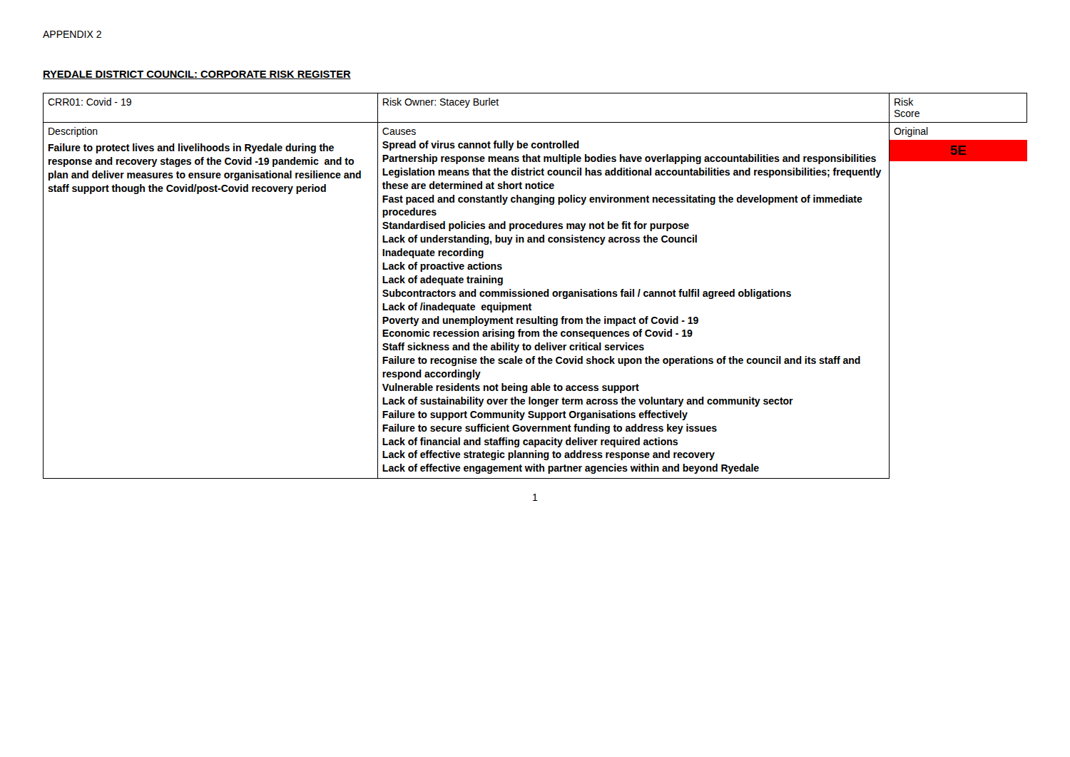APPENDIX 2
RYEDALE DISTRICT COUNCIL: CORPORATE RISK REGISTER
| CRR01: Covid - 19 | Risk Owner: Stacey Burlet | Risk Score |
| Description Failure to protect lives and livelihoods in Ryedale during the response and recovery stages of the Covid -19 pandemic and to plan and deliver measures to ensure organisational resilience and staff support though the Covid/post-Covid recovery period | Causes Spread of virus cannot fully be controlled Partnership response means that multiple bodies have overlapping accountabilities and responsibilities Legislation means that the district council has additional accountabilities and responsibilities; frequently these are determined at short notice Fast paced and constantly changing policy environment necessitating the development of immediate procedures Standardised policies and procedures may not be fit for purpose Lack of understanding, buy in and consistency across the Council Inadequate recording Lack of proactive actions Lack of adequate training Subcontractors and commissioned organisations fail / cannot fulfil agreed obligations Lack of /inadequate equipment Poverty and unemployment resulting from the impact of Covid - 19 Economic recession arising from the consequences of Covid - 19 Staff sickness and the ability to deliver critical services Failure to recognise the scale of the Covid shock upon the operations of the council and its staff and respond accordingly Vulnerable residents not being able to access support Lack of sustainability over the longer term across the voluntary and community sector Failure to support Community Support Organisations effectively Failure to secure sufficient Government funding to address key issues Lack of financial and staffing capacity deliver required actions Lack of effective strategic planning to address response and recovery Lack of effective engagement with partner agencies within and beyond Ryedale | / Original / / 5E / |
1